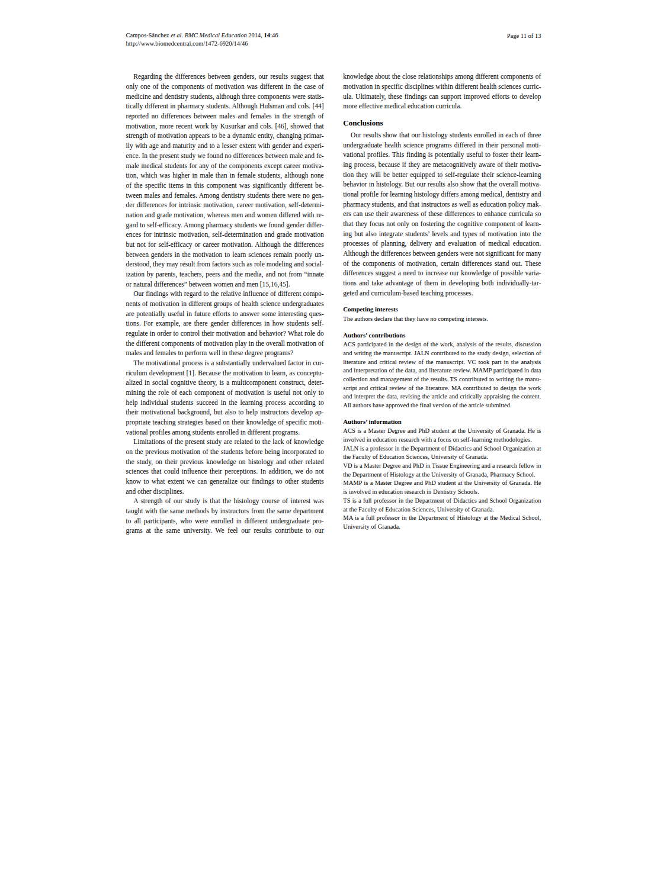Campos-Sánchez et al. BMC Medical Education 2014, 14:46 http://www.biomedcentral.com/1472-6920/14/46
Page 11 of 13
Regarding the differences between genders, our results suggest that only one of the components of motivation was different in the case of medicine and dentistry students, although three components were statistically different in pharmacy students. Although Hulsman and cols. [44] reported no differences between males and females in the strength of motivation, more recent work by Kusurkar and cols. [46], showed that strength of motivation appears to be a dynamic entity, changing primarily with age and maturity and to a lesser extent with gender and experience. In the present study we found no differences between male and female medical students for any of the components except career motivation, which was higher in male than in female students, although none of the specific items in this component was significantly different between males and females. Among dentistry students there were no gender differences for intrinsic motivation, career motivation, self-determination and grade motivation, whereas men and women differed with regard to self-efficacy. Among pharmacy students we found gender differences for intrinsic motivation, self-determination and grade motivation but not for self-efficacy or career motivation. Although the differences between genders in the motivation to learn sciences remain poorly understood, they may result from factors such as role modeling and socialization by parents, teachers, peers and the media, and not from “innate or natural differences” between women and men [15,16,45].
Our findings with regard to the relative influence of different components of motivation in different groups of health science undergraduates are potentially useful in future efforts to answer some interesting questions. For example, are there gender differences in how students self-regulate in order to control their motivation and behavior? What role do the different components of motivation play in the overall motivation of males and females to perform well in these degree programs?
The motivational process is a substantially undervalued factor in curriculum development [1]. Because the motivation to learn, as conceptualized in social cognitive theory, is a multicomponent construct, determining the role of each component of motivation is useful not only to help individual students succeed in the learning process according to their motivational background, but also to help instructors develop appropriate teaching strategies based on their knowledge of specific motivational profiles among students enrolled in different programs.
Limitations of the present study are related to the lack of knowledge on the previous motivation of the students before being incorporated to the study, on their previous knowledge on histology and other related sciences that could influence their perceptions. In addition, we do not know to what extent we can generalize our findings to other students and other disciplines.
A strength of our study is that the histology course of interest was taught with the same methods by instructors from the same department to all participants, who were enrolled in different undergraduate programs at the same university. We feel our results contribute to our knowledge about the close relationships among different components of motivation in specific disciplines within different health sciences curricula. Ultimately, these findings can support improved efforts to develop more effective medical education curricula.
Conclusions
Our results show that our histology students enrolled in each of three undergraduate health science programs differed in their personal motivational profiles. This finding is potentially useful to foster their learning process, because if they are metacognitively aware of their motivation they will be better equipped to self-regulate their science-learning behavior in histology. But our results also show that the overall motivational profile for learning histology differs among medical, dentistry and pharmacy students, and that instructors as well as education policy makers can use their awareness of these differences to enhance curricula so that they focus not only on fostering the cognitive component of learning but also integrate students’ levels and types of motivation into the processes of planning, delivery and evaluation of medical education. Although the differences between genders were not significant for many of the components of motivation, certain differences stand out. These differences suggest a need to increase our knowledge of possible variations and take advantage of them in developing both individually-targeted and curriculum-based teaching processes.
Competing interests
The authors declare that they have no competing interests.
Authors’ contributions
ACS participated in the design of the work, analysis of the results, discussion and writing the manuscript. JALN contributed to the study design, selection of literature and critical review of the manuscript. VC took part in the analysis and interpretation of the data, and literature review. MAMP participated in data collection and management of the results. TS contributed to writing the manuscript and critical review of the literature. MA contributed to design the work and interpret the data, revising the article and critically appraising the content. All authors have approved the final version of the article submitted.
Authors’ information
ACS is a Master Degree and PhD student at the University of Granada. He is involved in education research with a focus on self-learning methodologies.
JALN is a professor in the Department of Didactics and School Organization at the Faculty of Education Sciences, University of Granada.
VD is a Master Degree and PhD in Tissue Engineering and a research fellow in the Department of Histology at the University of Granada, Pharmacy School.
MAMP is a Master Degree and PhD student at the University of Granada. He is involved in education research in Dentistry Schools.
TS is a full professor in the Department of Didactics and School Organization at the Faculty of Education Sciences, University of Granada.
MA is a full professor in the Department of Histology at the Medical School, University of Granada.